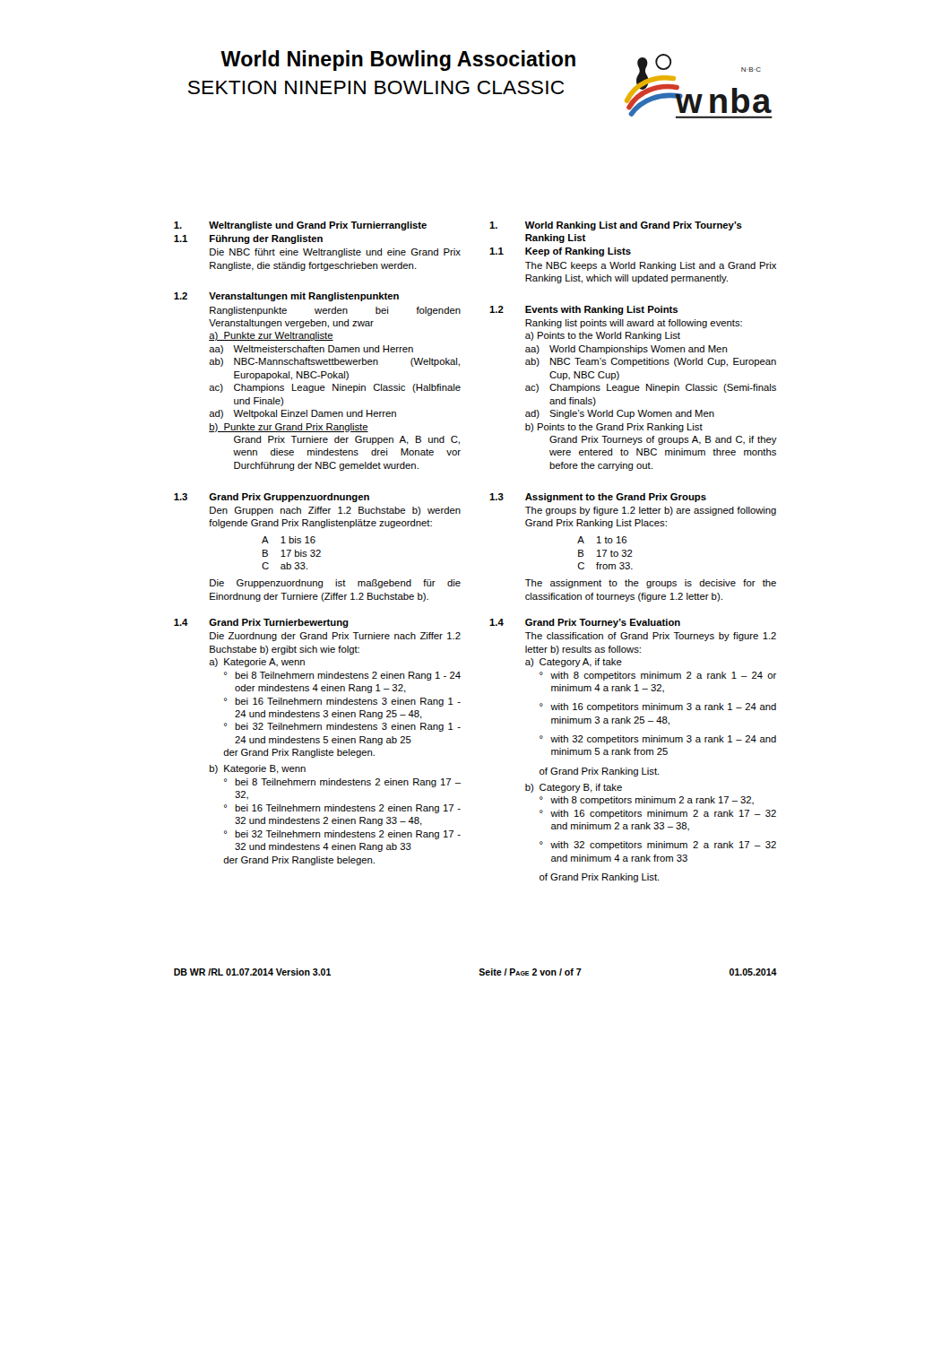World Ninepin Bowling Association
SEKTION NINEPIN BOWLING CLASSIC
WNBA NBC Logo w n b a N·B·C
1.
Weltrangliste und Grand Prix Turnierrangliste
1.1
Führung der Ranglisten
Die NBC führt eine Weltrangliste und eine Grand Prix Rangliste, die ständig fortgeschrieben werden.
1.2
Veranstaltungen mit Ranglistenpunkten
Ranglistenpunkte werden bei folgenden Veranstaltungen vergeben, und zwar
a) Punkte zur Weltrangliste
aa)
Weltmeisterschaften Damen und Herren
ab)
NBC-Mannschaftswettbewerben (Weltpokal, Europapokal, NBC-Pokal)
ac)
Champions League Ninepin Classic (Halbfinale und Finale)
ad)
Weltpokal Einzel Damen und Herren
b) Punkte zur Grand Prix Rangliste
Grand Prix Turniere der Gruppen A, B und C, wenn diese mindestens drei Monate vor Durchführung der NBC gemeldet wurden.
1.3
Grand Prix Gruppenzuordnungen
Den Gruppen nach Ziffer 1.2 Buchstabe b) werden folgende Grand Prix Ranglistenplätze zugeordnet:
A
1 bis 16
B
17 bis 32
C
ab 33.
Die Gruppenzuordnung ist maßgebend für die Einordnung der Turniere (Ziffer 1.2 Buchstabe b).
1.4
Grand Prix Turnierbewertung
Die Zuordnung der Grand Prix Turniere nach Ziffer 1.2 Buchstabe b) ergibt sich wie folgt:
a)
Kategorie A, wenn
°
bei 8 Teilnehmern mindestens 2 einen Rang 1 - 24 oder mindestens 4 einen Rang 1 – 32,
°
bei 16 Teilnehmern mindestens 3 einen Rang 1 - 24 und mindestens 3 einen Rang 25 – 48,
°
bei 32 Teilnehmern mindestens 3 einen Rang 1 - 24 und mindestens 5 einen Rang ab 25
der Grand Prix Rangliste belegen.
b)
Kategorie B, wenn
°
bei 8 Teilnehmern mindestens 2 einen Rang 17 – 32,
°
bei 16 Teilnehmern mindestens 2 einen Rang 17 - 32 und mindestens 2 einen Rang 33 – 48,
°
bei 32 Teilnehmern mindestens 2 einen Rang 17 - 32 und mindestens 4 einen Rang ab 33
der Grand Prix Rangliste belegen.
1.
World Ranking List and Grand Prix Tourney’s Ranking List
1.1
Keep of Ranking Lists
The NBC keeps a World Ranking List and a Grand Prix Ranking List, which will updated permanently.
1.2
Events with Ranking List Points
Ranking list points will award at following events:
a) Points to the World Ranking List
aa)
World Championships Women and Men
ab)
NBC Team’s Competitions (World Cup, European Cup, NBC Cup)
ac)
Champions League Ninepin Classic (Semi-finals and finals)
ad)
Single’s World Cup Women and Men
b) Points to the Grand Prix Ranking List
Grand Prix Tourneys of groups A, B and C, if they were entered to NBC minimum three months before the carrying out.
1.3
Assignment to the Grand Prix Groups
The groups by figure 1.2 letter b) are assigned following Grand Prix Ranking List Places:
A
1 to 16
B
17 to 32
C
from 33.
The assignment to the groups is decisive for the classification of tourneys (figure 1.2 letter b).
1.4
Grand Prix Tourney’s Evaluation
The classification of Grand Prix Tourneys by figure 1.2 letter b) results as follows:
a)
Category A, if take
°
with 8 competitors minimum 2 a rank 1 – 24 or minimum 4 a rank 1 – 32,
°
with 16 competitors minimum 3 a rank 1 – 24 and minimum 3 a rank 25 – 48,
°
with 32 competitors minimum 3 a rank 1 – 24 and minimum 5 a rank from 25
of Grand Prix Ranking List.
b)
Category B, if take
°
with 8 competitors minimum 2 a rank 17 – 32,
°
with 16 competitors minimum 2 a rank 17 – 32 and minimum 2 a rank 33 – 38,
°
with 32 competitors minimum 2 a rank 17 – 32 and minimum 4 a rank from 33
of Grand Prix Ranking List.
DB WR /RL 01.07.2014 Version 3.01
Seite / Page 2 von / of 7
01.05.2014